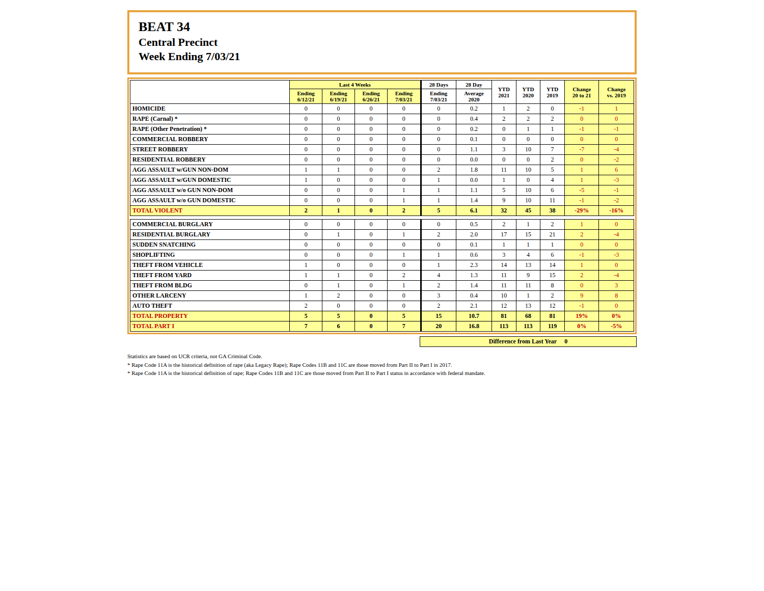BEAT 34
Central Precinct
Week Ending 7/03/21
| | Last 4 Weeks | 28 Days | 28 Day | YTD 2021 | YTD 2020 | YTD 2019 | Change 20 to 21 | Change vs. 2019 |
| --- | --- | --- | --- | --- | --- | --- | --- | --- |
| Ending 6/12/21 | Ending 6/19/21 | Ending 6/26/21 | Ending 7/03/21 | Ending 7/03/21 | Average 2020 |
| HOMICIDE | 0 | 0 | 0 | 0 | 0 | 0.2 | 1 | 2 | 0 | -1 | 1 |
| RAPE (Carnal) * | 0 | 0 | 0 | 0 | 0 | 0.4 | 2 | 2 | 2 | 0 | 0 |
| RAPE (Other Penetration) * | 0 | 0 | 0 | 0 | 0 | 0.2 | 0 | 1 | 1 | -1 | -1 |
| COMMERCIAL ROBBERY | 0 | 0 | 0 | 0 | 0 | 0.1 | 0 | 0 | 0 | 0 | 0 |
| STREET ROBBERY | 0 | 0 | 0 | 0 | 0 | 1.1 | 3 | 10 | 7 | -7 | -4 |
| RESIDENTIAL ROBBERY | 0 | 0 | 0 | 0 | 0 | 0.0 | 0 | 0 | 2 | 0 | -2 |
| AGG ASSAULT w/GUN NON-DOM | 1 | 1 | 0 | 0 | 2 | 1.8 | 11 | 10 | 5 | 1 | 6 |
| AGG ASSAULT w/GUN DOMESTIC | 1 | 0 | 0 | 0 | 1 | 0.0 | 1 | 0 | 4 | 1 | -3 |
| AGG ASSAULT w/o GUN NON-DOM | 0 | 0 | 0 | 1 | 1 | 1.1 | 5 | 10 | 6 | -5 | -1 |
| AGG ASSAULT w/o GUN DOMESTIC | 0 | 0 | 0 | 1 | 1 | 1.4 | 9 | 10 | 11 | -1 | -2 |
| TOTAL VIOLENT | 2 | 1 | 0 | 2 | 5 | 6.1 | 32 | 45 | 38 | -29% | -16% |
| COMMERCIAL BURGLARY | 0 | 0 | 0 | 0 | 0 | 0.5 | 2 | 1 | 2 | 1 | 0 |
| RESIDENTIAL BURGLARY | 0 | 1 | 0 | 1 | 2 | 2.0 | 17 | 15 | 21 | 2 | -4 |
| SUDDEN SNATCHING | 0 | 0 | 0 | 0 | 0 | 0.1 | 1 | 1 | 1 | 0 | 0 |
| SHOPLIFTING | 0 | 0 | 0 | 1 | 1 | 0.6 | 3 | 4 | 6 | -1 | -3 |
| THEFT FROM VEHICLE | 1 | 0 | 0 | 0 | 1 | 2.3 | 14 | 13 | 14 | 1 | 0 |
| THEFT FROM YARD | 1 | 1 | 0 | 2 | 4 | 1.3 | 11 | 9 | 15 | 2 | -4 |
| THEFT FROM BLDG | 0 | 1 | 0 | 1 | 2 | 1.4 | 11 | 11 | 8 | 0 | 3 |
| OTHER LARCENY | 1 | 2 | 0 | 0 | 3 | 0.4 | 10 | 1 | 2 | 9 | 8 |
| AUTO THEFT | 2 | 0 | 0 | 0 | 2 | 2.1 | 12 | 13 | 12 | -1 | 0 |
| TOTAL PROPERTY | 5 | 5 | 0 | 5 | 15 | 10.7 | 81 | 68 | 81 | 19% | 0% |
| TOTAL PART I | 7 | 6 | 0 | 7 | 20 | 16.8 | 113 | 113 | 119 | 0% | -5% |
Difference from Last Year 0
Statistics are based on UCR criteria, not GA Criminal Code.
* Rape Code 11A is the historical definition of rape (aka Legacy Rape); Rape Codes 11B and 11C are those moved from Part II to Part I in 2017.
* Rape Code 11A is the historical definition of rape; Rape Codes 11B and 11C are those moved from Part II to Part I status in accordance with federal mandate.